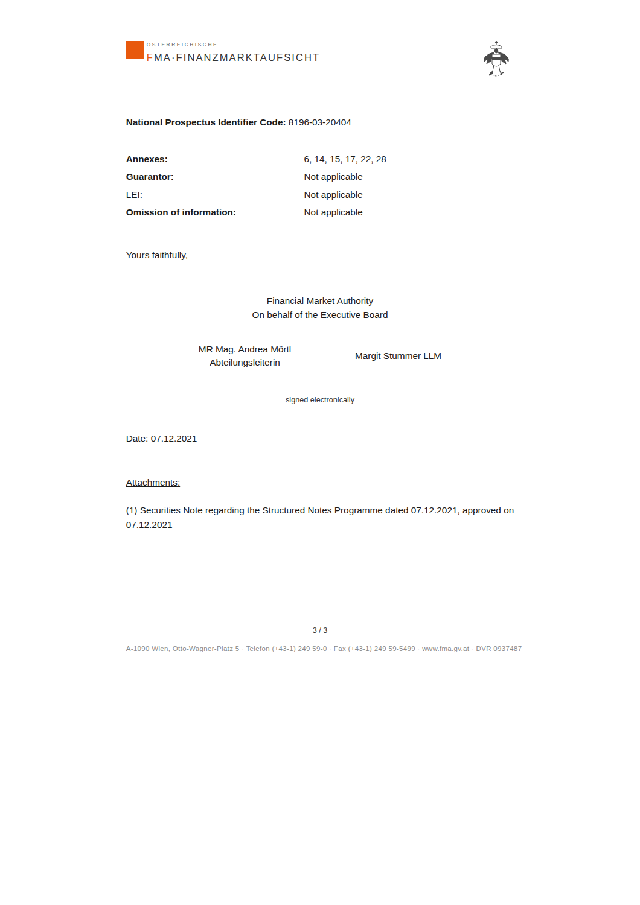ÖSTERREICHISCHE
FMA·FINANZMARKTAUFSICHT
National Prospectus Identifier Code: 8196-03-20404
| Annexes: | 6, 14, 15, 17, 22, 28 |
| Guarantor: | Not applicable |
| LEI: | Not applicable |
| Omission of information: | Not applicable |
Yours faithfully,
Financial Market Authority
On behalf of the Executive Board
MR Mag. Andrea Mörtl
Abteilungsleiterin
Margit Stummer LLM
signed electronically
Date: 07.12.2021
Attachments:
(1) Securities Note regarding the Structured Notes Programme dated 07.12.2021, approved on 07.12.2021
3 / 3
A-1090 Wien, Otto-Wagner-Platz 5 · Telefon (+43-1) 249 59-0 · Fax (+43-1) 249 59-5499 · www.fma.gv.at · DVR 0937487